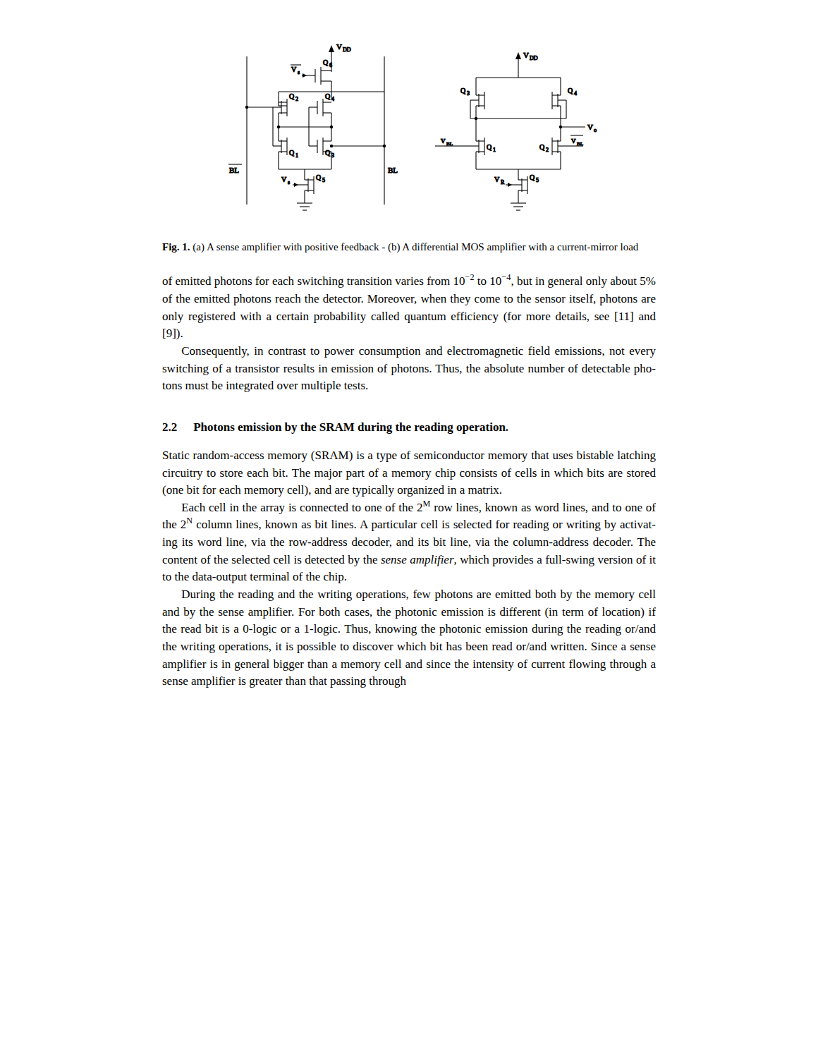V DD Q 6 V s Q 2 Q 4 Q 1 Q 3 Q 5 V s BL BL V DD Q 3 Q 4 V o Q 1 V BL Q 2 V BL Q 5 V R
Fig. 1. (a) A sense amplifier with positive feedback - (b) A differential MOS amplifier with a current-mirror load
of emitted photons for each switching transition varies from 10−2 to 10−4, but in general only about 5% of the emitted photons reach the detector. Moreover, when they come to the sensor itself, photons are only registered with a certain probability called quantum efficiency (for more details, see [11] and [9]).
Consequently, in contrast to power consumption and electromagnetic field emissions, not every switching of a transistor results in emission of photons. Thus, the absolute number of detectable photons must be integrated over multiple tests.
2.2 Photons emission by the SRAM during the reading operation.
Static random-access memory (SRAM) is a type of semiconductor memory that uses bistable latching circuitry to store each bit. The major part of a memory chip consists of cells in which bits are stored (one bit for each memory cell), and are typically organized in a matrix.
Each cell in the array is connected to one of the 2M row lines, known as word lines, and to one of the 2N column lines, known as bit lines. A particular cell is selected for reading or writing by activating its word line, via the row-address decoder, and its bit line, via the column-address decoder. The content of the selected cell is detected by the sense amplifier, which provides a full-swing version of it to the data-output terminal of the chip.
During the reading and the writing operations, few photons are emitted both by the memory cell and by the sense amplifier. For both cases, the photonic emission is different (in term of location) if the read bit is a 0-logic or a 1-logic. Thus, knowing the photonic emission during the reading or/and the writing operations, it is possible to discover which bit has been read or/and written. Since a sense amplifier is in general bigger than a memory cell and since the intensity of current flowing through a sense amplifier is greater than that passing through